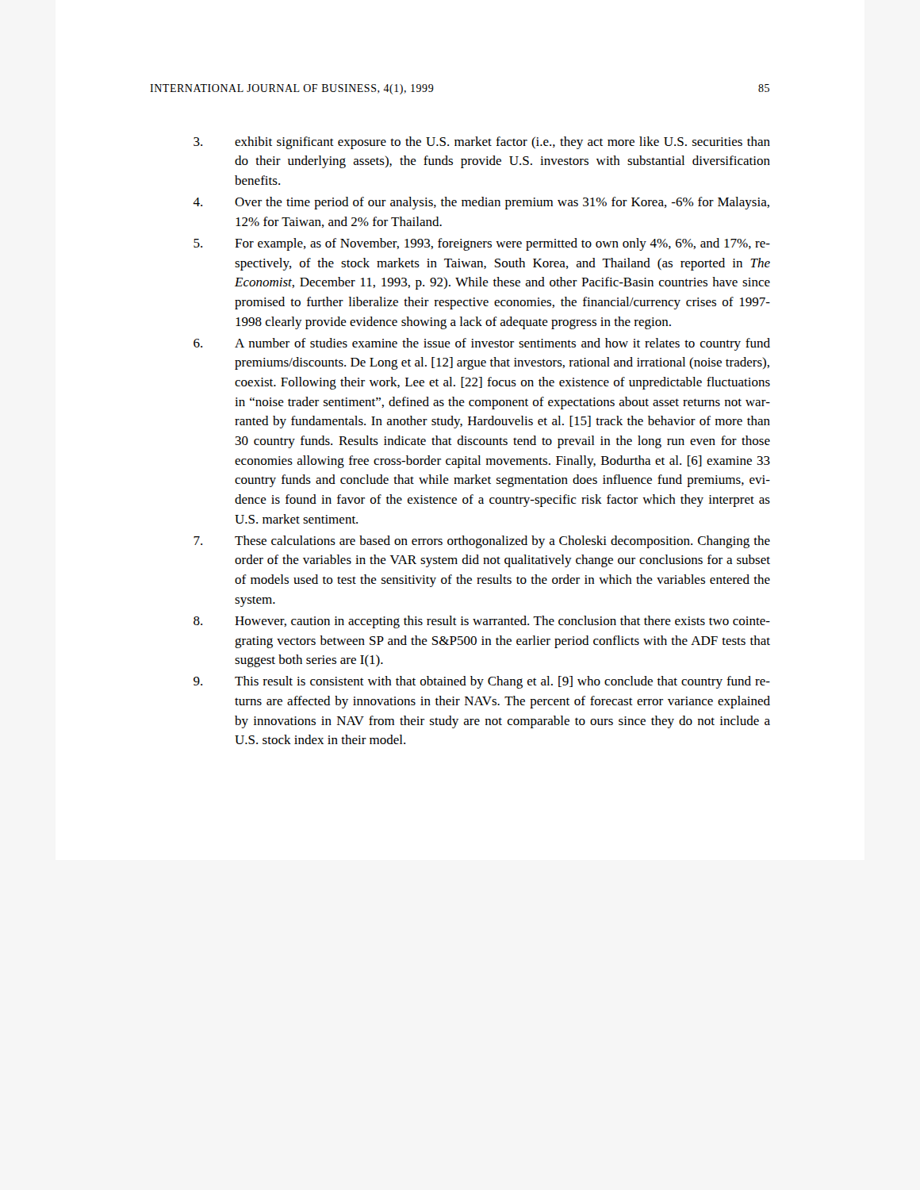International Journal of Business, 4(1), 1999 85
exhibit significant exposure to the U.S. market factor (i.e., they act more like U.S. securities than do their underlying assets), the funds provide U.S. investors with substantial diversification benefits.
Over the time period of our analysis, the median premium was 31% for Korea, -6% for Malaysia, 12% for Taiwan, and 2% for Thailand.
For example, as of November, 1993, foreigners were permitted to own only 4%, 6%, and 17%, respectively, of the stock markets in Taiwan, South Korea, and Thailand (as reported in The Economist, December 11, 1993, p. 92). While these and other Pacific-Basin countries have since promised to further liberalize their respective economies, the financial/currency crises of 1997-1998 clearly provide evidence showing a lack of adequate progress in the region.
A number of studies examine the issue of investor sentiments and how it relates to country fund premiums/discounts. De Long et al. [12] argue that investors, rational and irrational (noise traders), coexist. Following their work, Lee et al. [22] focus on the existence of unpredictable fluctuations in “noise trader sentiment”, defined as the component of expectations about asset returns not warranted by fundamentals. In another study, Hardouvelis et al. [15] track the behavior of more than 30 country funds. Results indicate that discounts tend to prevail in the long run even for those economies allowing free cross-border capital movements. Finally, Bodurtha et al. [6] examine 33 country funds and conclude that while market segmentation does influence fund premiums, evidence is found in favor of the existence of a country-specific risk factor which they interpret as U.S. market sentiment.
These calculations are based on errors orthogonalized by a Choleski decomposition. Changing the order of the variables in the VAR system did not qualitatively change our conclusions for a subset of models used to test the sensitivity of the results to the order in which the variables entered the system.
However, caution in accepting this result is warranted. The conclusion that there exists two cointegrating vectors between SP and the S&P500 in the earlier period conflicts with the ADF tests that suggest both series are I(1).
This result is consistent with that obtained by Chang et al. [9] who conclude that country fund returns are affected by innovations in their NAVs. The percent of forecast error variance explained by innovations in NAV from their study are not comparable to ours since they do not include a U.S. stock index in their model.